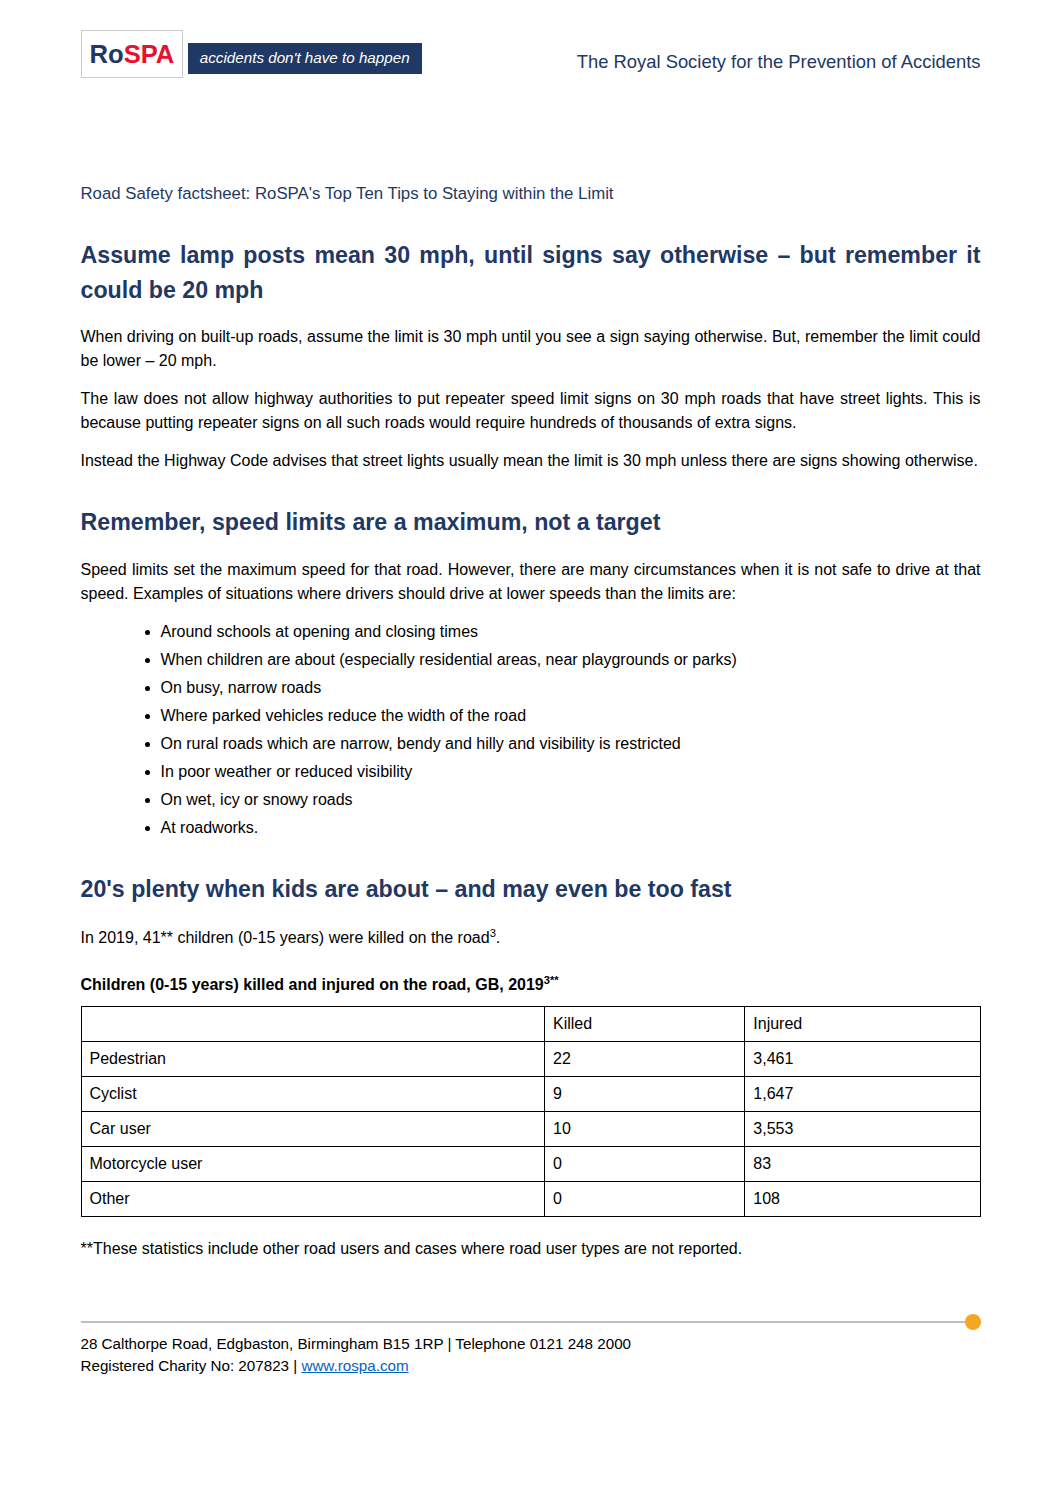Ro SPA
accidents don't have to happen
The Royal Society for the Prevention of Accidents
Road Safety factsheet: RoSPA's Top Ten Tips to Staying within the Limit
Assume lamp posts mean 30 mph, until signs say otherwise – but remember it could be 20 mph
When driving on built-up roads, assume the limit is 30 mph until you see a sign saying otherwise. But, remember the limit could be lower – 20 mph.
The law does not allow highway authorities to put repeater speed limit signs on 30 mph roads that have street lights. This is because putting repeater signs on all such roads would require hundreds of thousands of extra signs.
Instead the Highway Code advises that street lights usually mean the limit is 30 mph unless there are signs showing otherwise.
Remember, speed limits are a maximum, not a target
Speed limits set the maximum speed for that road. However, there are many circumstances when it is not safe to drive at that speed. Examples of situations where drivers should drive at lower speeds than the limits are:
Around schools at opening and closing times
When children are about (especially residential areas, near playgrounds or parks)
On busy, narrow roads
Where parked vehicles reduce the width of the road
On rural roads which are narrow, bendy and hilly and visibility is restricted
In poor weather or reduced visibility
On wet, icy or snowy roads
At roadworks.
20's plenty when kids are about – and may even be too fast
In 2019, 41** children (0-15 years) were killed on the road3.
Children (0-15 years) killed and injured on the road, GB, 20193**
| | Killed | Injured |
| --- | --- | --- |
| Pedestrian | 22 | 3,461 |
| Cyclist | 9 | 1,647 |
| Car user | 10 | 3,553 |
| Motorcycle user | 0 | 83 |
| Other | 0 | 108 |
**These statistics include other road users and cases where road user types are not reported.
28 Calthorpe Road, Edgbaston, Birmingham B15 1RP | Telephone 0121 248 2000
Registered Charity No: 207823 | www.rospa.com